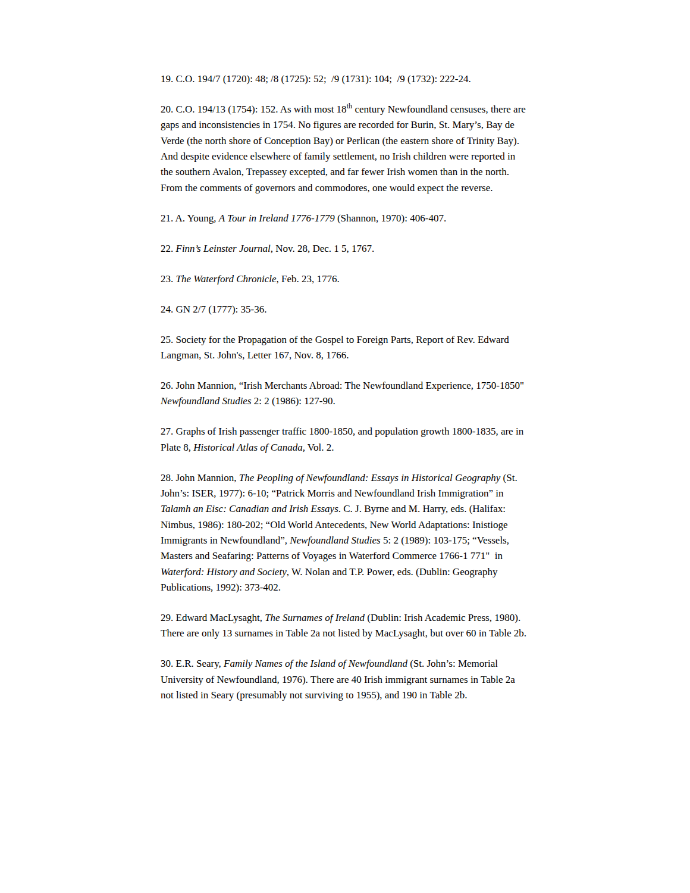19. C.O. 194/7 (1720): 48; /8 (1725): 52; /9 (1731): 104; /9 (1732): 222-24.
20. C.O. 194/13 (1754): 152. As with most 18th century Newfoundland censuses, there are gaps and inconsistencies in 1754. No figures are recorded for Burin, St. Mary’s, Bay de Verde (the north shore of Conception Bay) or Perlican (the eastern shore of Trinity Bay). And despite evidence elsewhere of family settlement, no Irish children were reported in the southern Avalon, Trepassey excepted, and far fewer Irish women than in the north. From the comments of governors and commodores, one would expect the reverse.
21. A. Young, A Tour in Ireland 1776-1779 (Shannon, 1970): 406-407.
22. Finn’s Leinster Journal, Nov. 28, Dec. 1 5, 1767.
23. The Waterford Chronicle, Feb. 23, 1776.
24. GN 2/7 (1777): 35-36.
25. Society for the Propagation of the Gospel to Foreign Parts, Report of Rev. Edward Langman, St. John's, Letter 167, Nov. 8, 1766.
26. John Mannion, “Irish Merchants Abroad: The Newfoundland Experience, 1750-1850" Newfoundland Studies 2: 2 (1986): 127-90.
27. Graphs of Irish passenger traffic 1800-1850, and population growth 1800-1835, are in Plate 8, Historical Atlas of Canada, Vol. 2.
28. John Mannion, The Peopling of Newfoundland: Essays in Historical Geography (St. John’s: ISER, 1977): 6-10; “Patrick Morris and Newfoundland Irish Immigration” in Talamh an Eisc: Canadian and Irish Essays. C. J. Byrne and M. Harry, eds. (Halifax: Nimbus, 1986): 180-202; “Old World Antecedents, New World Adaptations: Inistioge Immigrants in Newfoundland”, Newfoundland Studies 5: 2 (1989): 103-175; “Vessels, Masters and Seafaring: Patterns of Voyages in Waterford Commerce 1766-1 771" in Waterford: History and Society, W. Nolan and T.P. Power, eds. (Dublin: Geography Publications, 1992): 373-402.
29. Edward MacLysaght, The Surnames of Ireland (Dublin: Irish Academic Press, 1980). There are only 13 surnames in Table 2a not listed by MacLysaght, but over 60 in Table 2b.
30. E.R. Seary, Family Names of the Island of Newfoundland (St. John’s: Memorial University of Newfoundland, 1976). There are 40 Irish immigrant surnames in Table 2a not listed in Seary (presumably not surviving to 1955), and 190 in Table 2b.